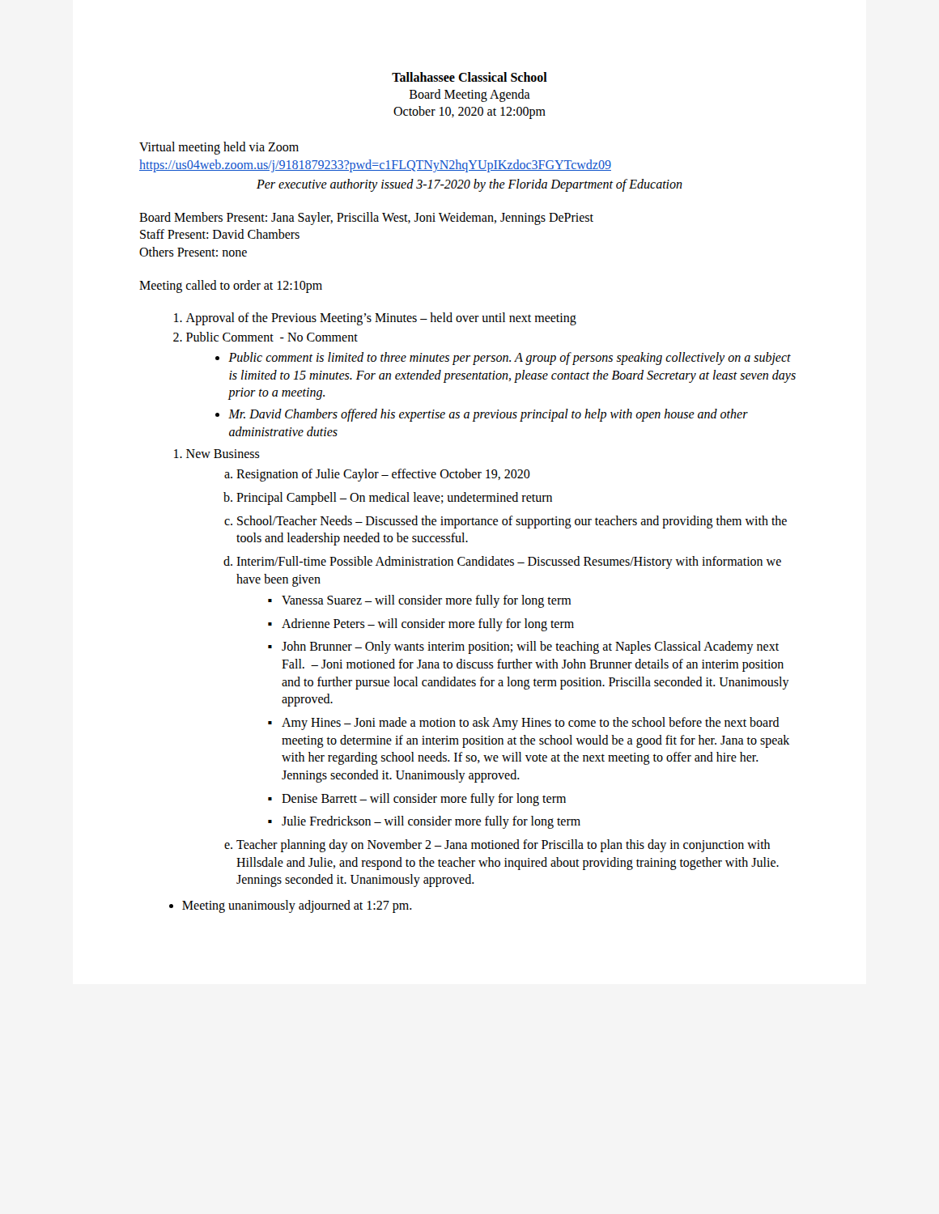Tallahassee Classical School
Board Meeting Agenda
October 10, 2020 at 12:00pm
Virtual meeting held via Zoom
https://us04web.zoom.us/j/9181879233?pwd=c1FLQTNyN2hqYUpIKzdoc3FGYTcwdz09
Per executive authority issued 3-17-2020 by the Florida Department of Education
Board Members Present: Jana Sayler, Priscilla West, Joni Weideman, Jennings DePriest
Staff Present: David Chambers
Others Present: none
Meeting called to order at 12:10pm
Approval of the Previous Meeting’s Minutes – held over until next meeting
Public Comment - No Comment
Public comment is limited to three minutes per person. A group of persons speaking collectively on a subject is limited to 15 minutes. For an extended presentation, please contact the Board Secretary at least seven days prior to a meeting.
Mr. David Chambers offered his expertise as a previous principal to help with open house and other administrative duties
New Business
Resignation of Julie Caylor – effective October 19, 2020
Principal Campbell – On medical leave; undetermined return
School/Teacher Needs – Discussed the importance of supporting our teachers and providing them with the tools and leadership needed to be successful.
Interim/Full-time Possible Administration Candidates – Discussed Resumes/History with information we have been given
Vanessa Suarez – will consider more fully for long term
Adrienne Peters – will consider more fully for long term
John Brunner – Only wants interim position; will be teaching at Naples Classical Academy next Fall. – Joni motioned for Jana to discuss further with John Brunner details of an interim position and to further pursue local candidates for a long term position. Priscilla seconded it. Unanimously approved.
Amy Hines – Joni made a motion to ask Amy Hines to come to the school before the next board meeting to determine if an interim position at the school would be a good fit for her. Jana to speak with her regarding school needs. If so, we will vote at the next meeting to offer and hire her. Jennings seconded it. Unanimously approved.
Denise Barrett – will consider more fully for long term
Julie Fredrickson – will consider more fully for long term
Teacher planning day on November 2 – Jana motioned for Priscilla to plan this day in conjunction with Hillsdale and Julie, and respond to the teacher who inquired about providing training together with Julie. Jennings seconded it. Unanimously approved.
Meeting unanimously adjourned at 1:27 pm.